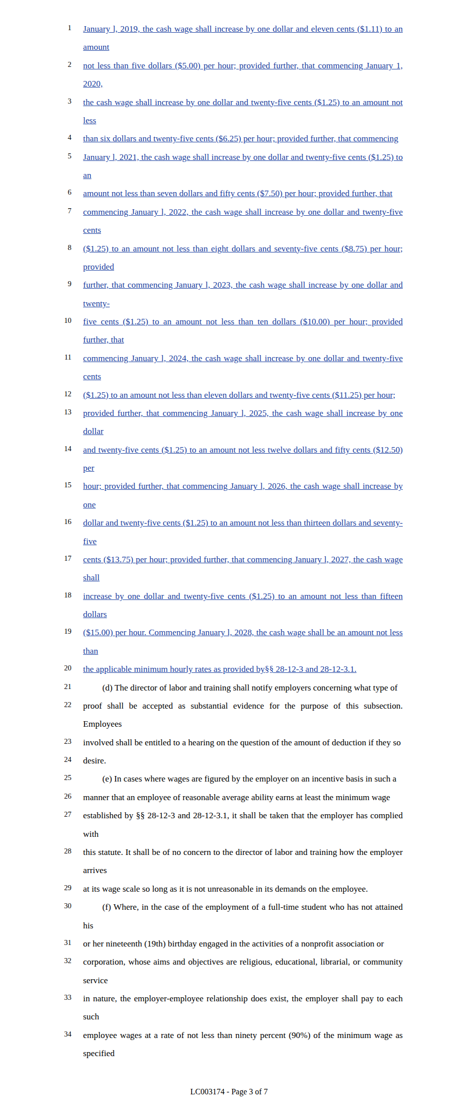January l, 2019, the cash wage shall increase by one dollar and eleven cents ($1.11) to an amount
not less than five dollars ($5.00) per hour; provided further, that commencing January 1, 2020,
the cash wage shall increase by one dollar and twenty-five cents ($1.25) to an amount not less
than six dollars and twenty-five cents ($6.25) per hour; provided further, that commencing
January l, 2021, the cash wage shall increase by one dollar and twenty-five cents ($1.25) to an
amount not less than seven dollars and fifty cents ($7.50) per hour; provided further, that
commencing January l, 2022, the cash wage shall increase by one dollar and twenty-five cents
($1.25) to an amount not less than eight dollars and seventy-five cents ($8.75) per hour; provided
further, that commencing January l, 2023, the cash wage shall increase by one dollar and twenty-
five cents ($1.25) to an amount not less than ten dollars ($10.00) per hour; provided further, that
commencing January l, 2024, the cash wage shall increase by one dollar and twenty-five cents
($1.25) to an amount not less than eleven dollars and twenty-five cents ($11.25) per hour;
provided further, that commencing January l, 2025, the cash wage shall increase by one dollar
and twenty-five cents ($1.25) to an amount not less twelve dollars and fifty cents ($12.50) per
hour; provided further, that commencing January l, 2026, the cash wage shall increase by one
dollar and twenty-five cents ($1.25) to an amount not less than thirteen dollars and seventy-five
cents ($13.75) per hour; provided further, that commencing January l, 2027, the cash wage shall
increase by one dollar and twenty-five cents ($1.25) to an amount not less than fifteen dollars
($15.00) per hour. Commencing January l, 2028, the cash wage shall be an amount not less than
the applicable minimum hourly rates as provided by§§ 28-12-3 and 28-12-3.1.
(d) The director of labor and training shall notify employers concerning what type of
proof shall be accepted as substantial evidence for the purpose of this subsection. Employees
involved shall be entitled to a hearing on the question of the amount of deduction if they so
desire.
(e) In cases where wages are figured by the employer on an incentive basis in such a
manner that an employee of reasonable average ability earns at least the minimum wage
established by §§ 28-12-3 and 28-12-3.1, it shall be taken that the employer has complied with
this statute. It shall be of no concern to the director of labor and training how the employer arrives
at its wage scale so long as it is not unreasonable in its demands on the employee.
(f) Where, in the case of the employment of a full-time student who has not attained his
or her nineteenth (19th) birthday engaged in the activities of a nonprofit association or
corporation, whose aims and objectives are religious, educational, librarial, or community service
in nature, the employer-employee relationship does exist, the employer shall pay to each such
employee wages at a rate of not less than ninety percent (90%) of the minimum wage as specified
LC003174 - Page 3 of 7